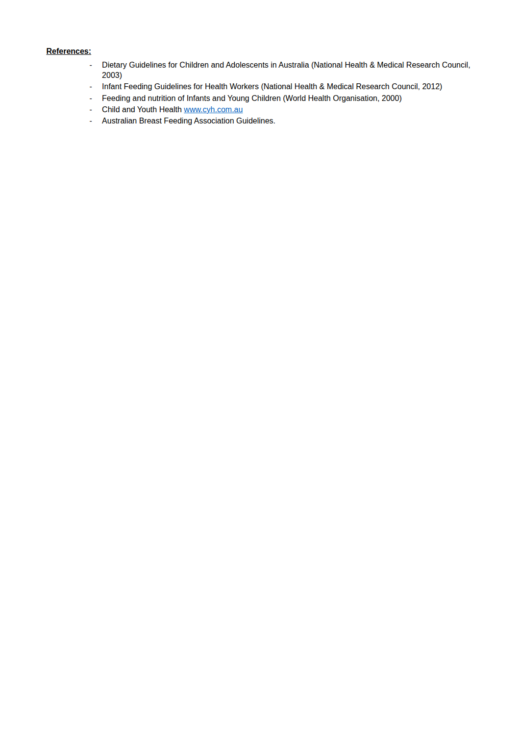References:
Dietary Guidelines for Children and Adolescents in Australia (National Health & Medical Research Council, 2003)
Infant Feeding Guidelines for Health Workers (National Health & Medical Research Council, 2012)
Feeding and nutrition of Infants and Young Children (World Health Organisation, 2000)
Child and Youth Health www.cyh.com.au
Australian Breast Feeding Association Guidelines.